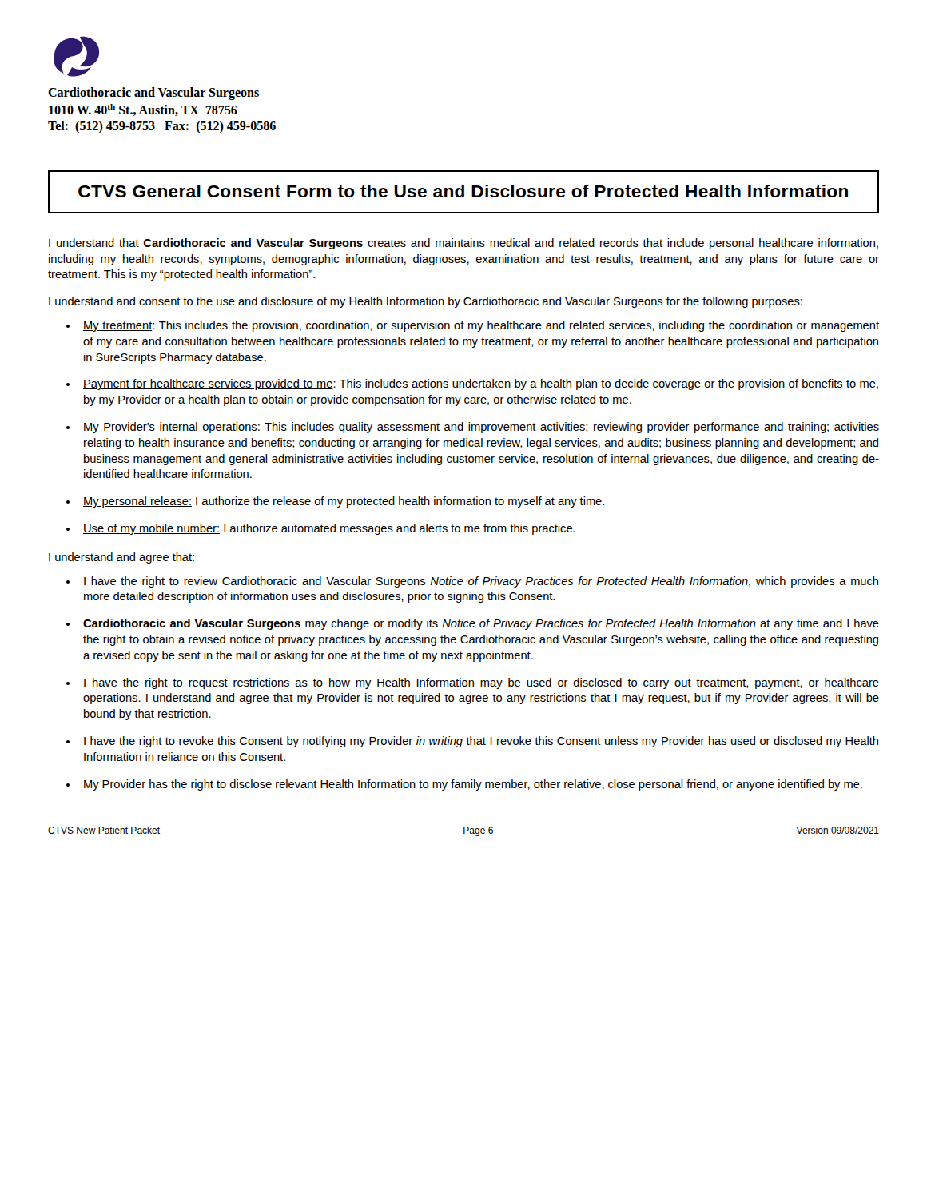Cardiothoracic and Vascular Surgeons
1010 W. 40th St., Austin, TX 78756
Tel: (512) 459-8753 Fax: (512) 459-0586
CTVS General Consent Form to the Use and Disclosure of Protected Health Information
I understand that Cardiothoracic and Vascular Surgeons creates and maintains medical and related records that include personal healthcare information, including my health records, symptoms, demographic information, diagnoses, examination and test results, treatment, and any plans for future care or treatment. This is my “protected health information”.
I understand and consent to the use and disclosure of my Health Information by Cardiothoracic and Vascular Surgeons for the following purposes:
My treatment: This includes the provision, coordination, or supervision of my healthcare and related services, including the coordination or management of my care and consultation between healthcare professionals related to my treatment, or my referral to another healthcare professional and participation in SureScripts Pharmacy database.
Payment for healthcare services provided to me: This includes actions undertaken by a health plan to decide coverage or the provision of benefits to me, by my Provider or a health plan to obtain or provide compensation for my care, or otherwise related to me.
My Provider's internal operations: This includes quality assessment and improvement activities; reviewing provider performance and training; activities relating to health insurance and benefits; conducting or arranging for medical review, legal services, and audits; business planning and development; and business management and general administrative activities including customer service, resolution of internal grievances, due diligence, and creating de-identified healthcare information.
My personal release: I authorize the release of my protected health information to myself at any time.
Use of my mobile number: I authorize automated messages and alerts to me from this practice.
I understand and agree that:
I have the right to review Cardiothoracic and Vascular Surgeons Notice of Privacy Practices for Protected Health Information, which provides a much more detailed description of information uses and disclosures, prior to signing this Consent.
Cardiothoracic and Vascular Surgeons may change or modify its Notice of Privacy Practices for Protected Health Information at any time and I have the right to obtain a revised notice of privacy practices by accessing the Cardiothoracic and Vascular Surgeon’s website, calling the office and requesting a revised copy be sent in the mail or asking for one at the time of my next appointment.
I have the right to request restrictions as to how my Health Information may be used or disclosed to carry out treatment, payment, or healthcare operations. I understand and agree that my Provider is not required to agree to any restrictions that I may request, but if my Provider agrees, it will be bound by that restriction.
I have the right to revoke this Consent by notifying my Provider in writing that I revoke this Consent unless my Provider has used or disclosed my Health Information in reliance on this Consent.
My Provider has the right to disclose relevant Health Information to my family member, other relative, close personal friend, or anyone identified by me.
CTVS New Patient Packet
Page 6
Version 09/08/2021